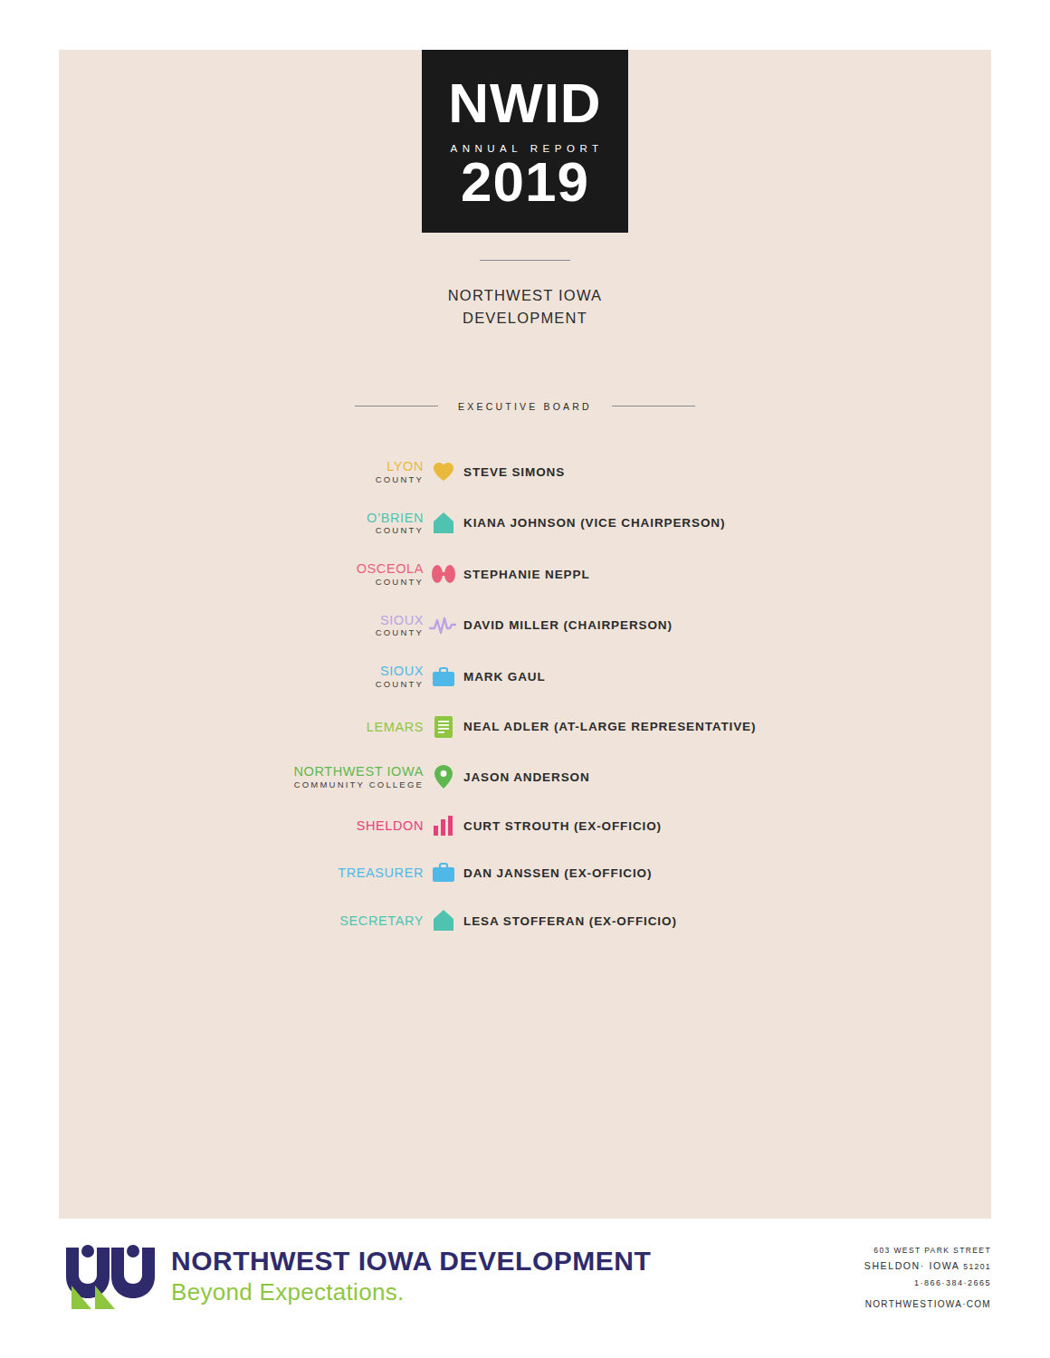NWID
ANNUAL REPORT
2019
NORTHWEST IOWA
DEVELOPMENT
EXECUTIVE BOARD
| LYON COUNTY | | STEVE SIMONS |
| O’BRIEN COUNTY | | KIANA JOHNSON (VICE CHAIRPERSON) |
| OSCEOLA COUNTY | | STEPHANIE NEPPL |
| SIOUX COUNTY | | DAVID MILLER (CHAIRPERSON) |
| SIOUX COUNTY | | MARK GAUL |
| LEMARS | | NEAL ADLER (AT-LARGE REPRESENTATIVE) |
| NORTHWEST IOWA COMMUNITY COLLEGE | | JASON ANDERSON |
| SHELDON | | CURT STROUTH (EX-OFFICIO) |
| TREASURER | | DAN JANSSEN (EX-OFFICIO) |
| SECRETARY | | LESA STOFFERAN (EX-OFFICIO) |
NORTHWEST IOWA DEVELOPMENT
Beyond Expectations.
603 WEST PARK STREET
SHELDON· IOWA 51201
1·866·384·2665
NORTHWESTIOWA·COM